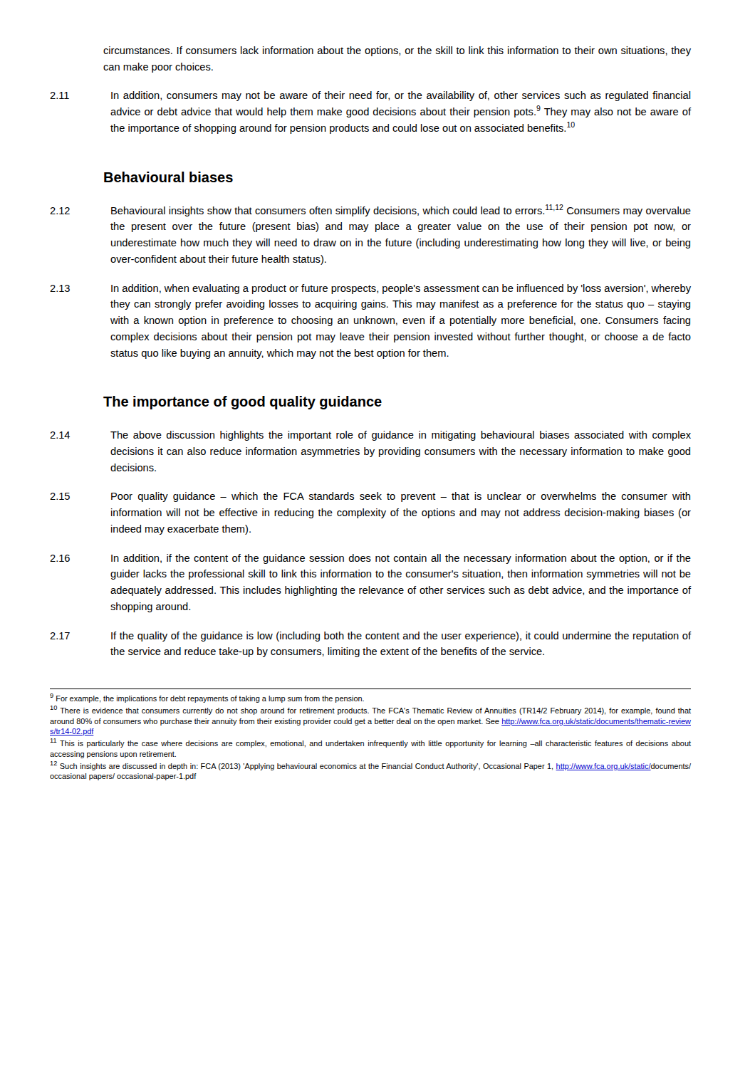circumstances. If consumers lack information about the options, or the skill to link this information to their own situations, they can make poor choices.
2.11
In addition, consumers may not be aware of their need for, or the availability of, other services such as regulated financial advice or debt advice that would help them make good decisions about their pension pots.9 They may also not be aware of the importance of shopping around for pension products and could lose out on associated benefits.10
Behavioural biases
2.12
Behavioural insights show that consumers often simplify decisions, which could lead to errors.11,12 Consumers may overvalue the present over the future (present bias) and may place a greater value on the use of their pension pot now, or underestimate how much they will need to draw on in the future (including underestimating how long they will live, or being over-confident about their future health status).
2.13
In addition, when evaluating a product or future prospects, people's assessment can be influenced by 'loss aversion', whereby they can strongly prefer avoiding losses to acquiring gains. This may manifest as a preference for the status quo – staying with a known option in preference to choosing an unknown, even if a potentially more beneficial, one. Consumers facing complex decisions about their pension pot may leave their pension invested without further thought, or choose a de facto status quo like buying an annuity, which may not the best option for them.
The importance of good quality guidance
2.14
The above discussion highlights the important role of guidance in mitigating behavioural biases associated with complex decisions it can also reduce information asymmetries by providing consumers with the necessary information to make good decisions.
2.15
Poor quality guidance – which the FCA standards seek to prevent – that is unclear or overwhelms the consumer with information will not be effective in reducing the complexity of the options and may not address decision-making biases (or indeed may exacerbate them).
2.16
In addition, if the content of the guidance session does not contain all the necessary information about the option, or if the guider lacks the professional skill to link this information to the consumer's situation, then information symmetries will not be adequately addressed. This includes highlighting the relevance of other services such as debt advice, and the importance of shopping around.
2.17
If the quality of the guidance is low (including both the content and the user experience), it could undermine the reputation of the service and reduce take-up by consumers, limiting the extent of the benefits of the service.
9 For example, the implications for debt repayments of taking a lump sum from the pension.
10 There is evidence that consumers currently do not shop around for retirement products. The FCA's Thematic Review of Annuities (TR14/2 February 2014), for example, found that around 80% of consumers who purchase their annuity from their existing provider could get a better deal on the open market. See http://www.fca.org.uk/static/documents/thematic-reviews/tr14-02.pdf
11 This is particularly the case where decisions are complex, emotional, and undertaken infrequently with little opportunity for learning –all characteristic features of decisions about accessing pensions upon retirement.
12 Such insights are discussed in depth in: FCA (2013) 'Applying behavioural economics at the Financial Conduct Authority', Occasional Paper 1, http://www.fca.org.uk/static/documents/ occasional papers/ occasional-paper-1.pdf